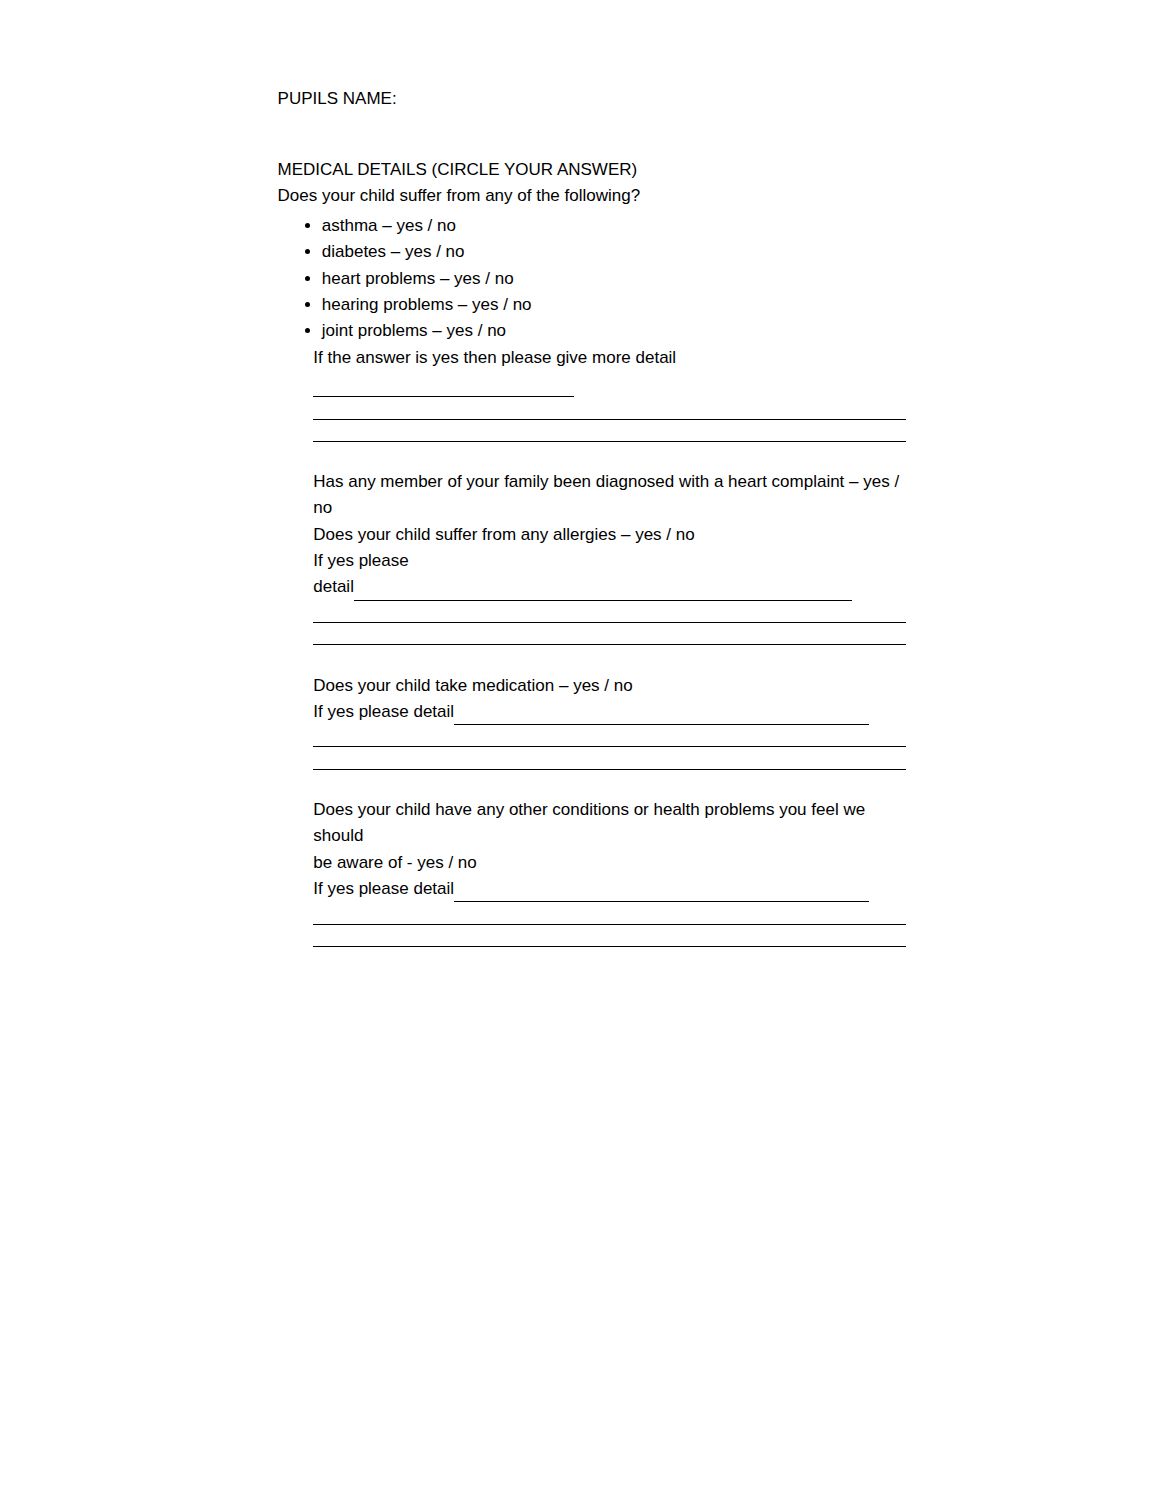PUPILS NAME:
MEDICAL DETAILS (CIRCLE YOUR ANSWER)
Does your child suffer from any of the following?
asthma – yes / no
diabetes – yes / no
heart problems – yes / no
hearing problems – yes / no
joint problems – yes / no
If the answer is yes then please give more detail
Has any member of your family been diagnosed with a heart complaint – yes / no
Does your child suffer from any allergies – yes / no
If yes please
detail
Does your child take medication – yes / no
If yes please detail
Does your child have any other conditions or health problems you feel we should
be aware of - yes / no
If yes please detail